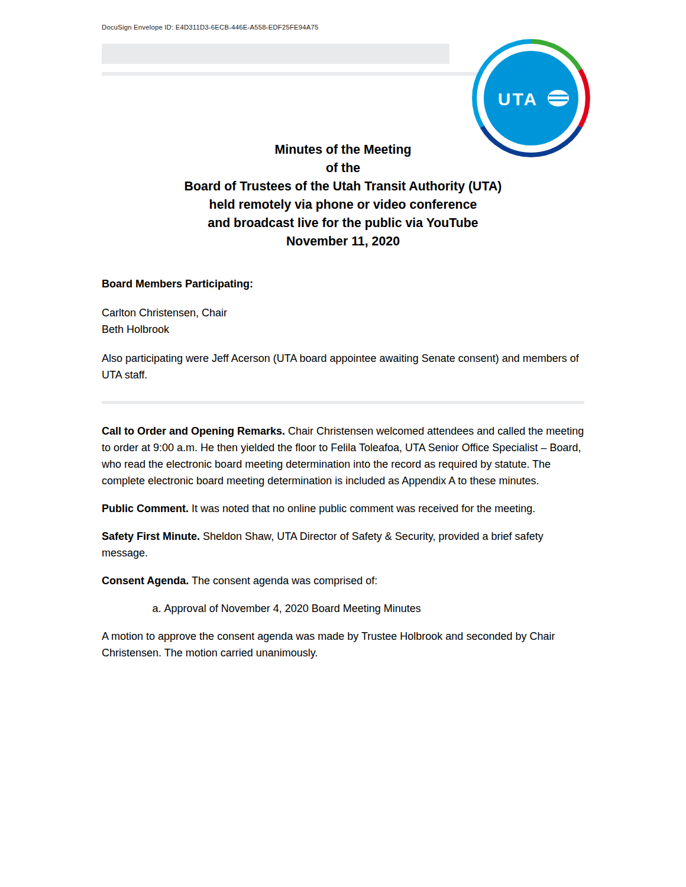DocuSign Envelope ID: E4D311D3-6ECB-446E-A558-EDF25FE94A75
UTA
Minutes of the Meeting
of the
Board of Trustees of the Utah Transit Authority (UTA)
held remotely via phone or video conference
and broadcast live for the public via YouTube
November 11, 2020
Board Members Participating:
Carlton Christensen, Chair
Beth Holbrook
Also participating were Jeff Acerson (UTA board appointee awaiting Senate consent) and members of UTA staff.
Call to Order and Opening Remarks. Chair Christensen welcomed attendees and called the meeting to order at 9:00 a.m. He then yielded the floor to Felila Toleafoa, UTA Senior Office Specialist – Board, who read the electronic board meeting determination into the record as required by statute. The complete electronic board meeting determination is included as Appendix A to these minutes.
Public Comment. It was noted that no online public comment was received for the meeting.
Safety First Minute. Sheldon Shaw, UTA Director of Safety & Security, provided a brief safety message.
Consent Agenda. The consent agenda was comprised of:
Approval of November 4, 2020 Board Meeting Minutes
A motion to approve the consent agenda was made by Trustee Holbrook and seconded by Chair Christensen. The motion carried unanimously.